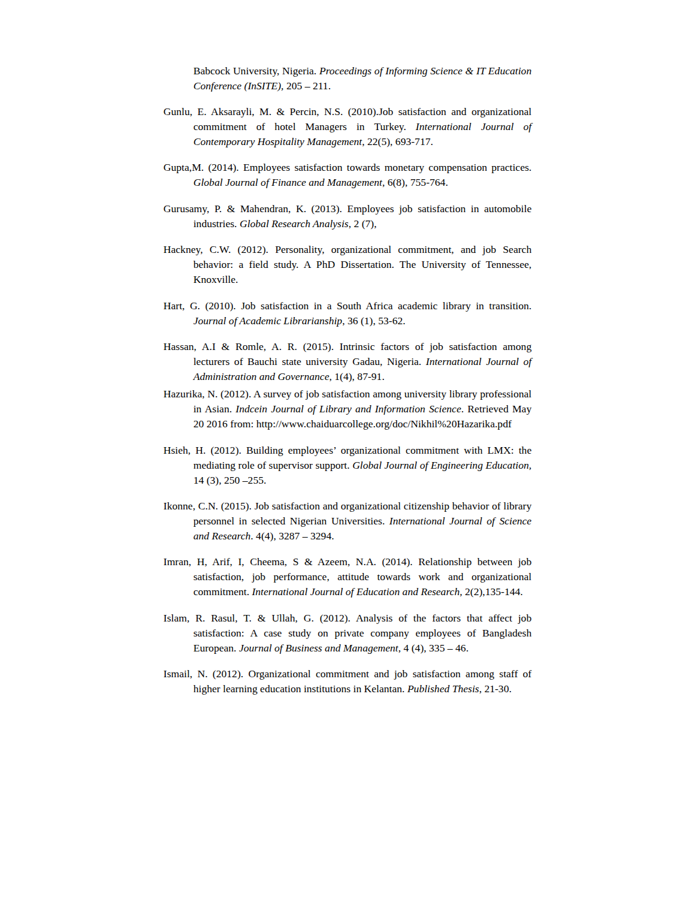Babcock University, Nigeria. Proceedings of Informing Science & IT Education Conference (InSITE), 205 – 211.
Gunlu, E. Aksarayli, M. & Percin, N.S. (2010).Job satisfaction and organizational commitment of hotel Managers in Turkey. International Journal of Contemporary Hospitality Management, 22(5), 693-717.
Gupta,M. (2014). Employees satisfaction towards monetary compensation practices. Global Journal of Finance and Management, 6(8), 755-764.
Gurusamy, P. & Mahendran, K. (2013). Employees job satisfaction in automobile industries. Global Research Analysis, 2 (7),
Hackney, C.W. (2012). Personality, organizational commitment, and job Search behavior: a field study. A PhD Dissertation. The University of Tennessee, Knoxville.
Hart, G. (2010). Job satisfaction in a South Africa academic library in transition. Journal of Academic Librarianship, 36 (1), 53-62.
Hassan, A.I & Romle, A. R. (2015). Intrinsic factors of job satisfaction among lecturers of Bauchi state university Gadau, Nigeria. International Journal of Administration and Governance, 1(4), 87-91.
Hazurika, N. (2012). A survey of job satisfaction among university library professional in Asian. Indcein Journal of Library and Information Science. Retrieved May 20 2016 from: http://www.chaiduarcollege.org/doc/Nikhil%20Hazarika.pdf
Hsieh, H. (2012). Building employees’ organizational commitment with LMX: the mediating role of supervisor support. Global Journal of Engineering Education, 14 (3), 250 –255.
Ikonne, C.N. (2015). Job satisfaction and organizational citizenship behavior of library personnel in selected Nigerian Universities. International Journal of Science and Research. 4(4), 3287 – 3294.
Imran, H, Arif, I, Cheema, S & Azeem, N.A. (2014). Relationship between job satisfaction, job performance, attitude towards work and organizational commitment. International Journal of Education and Research, 2(2),135-144.
Islam, R. Rasul, T. & Ullah, G. (2012). Analysis of the factors that affect job satisfaction: A case study on private company employees of Bangladesh European. Journal of Business and Management, 4 (4), 335 – 46.
Ismail, N. (2012). Organizational commitment and job satisfaction among staff of higher learning education institutions in Kelantan. Published Thesis, 21-30.